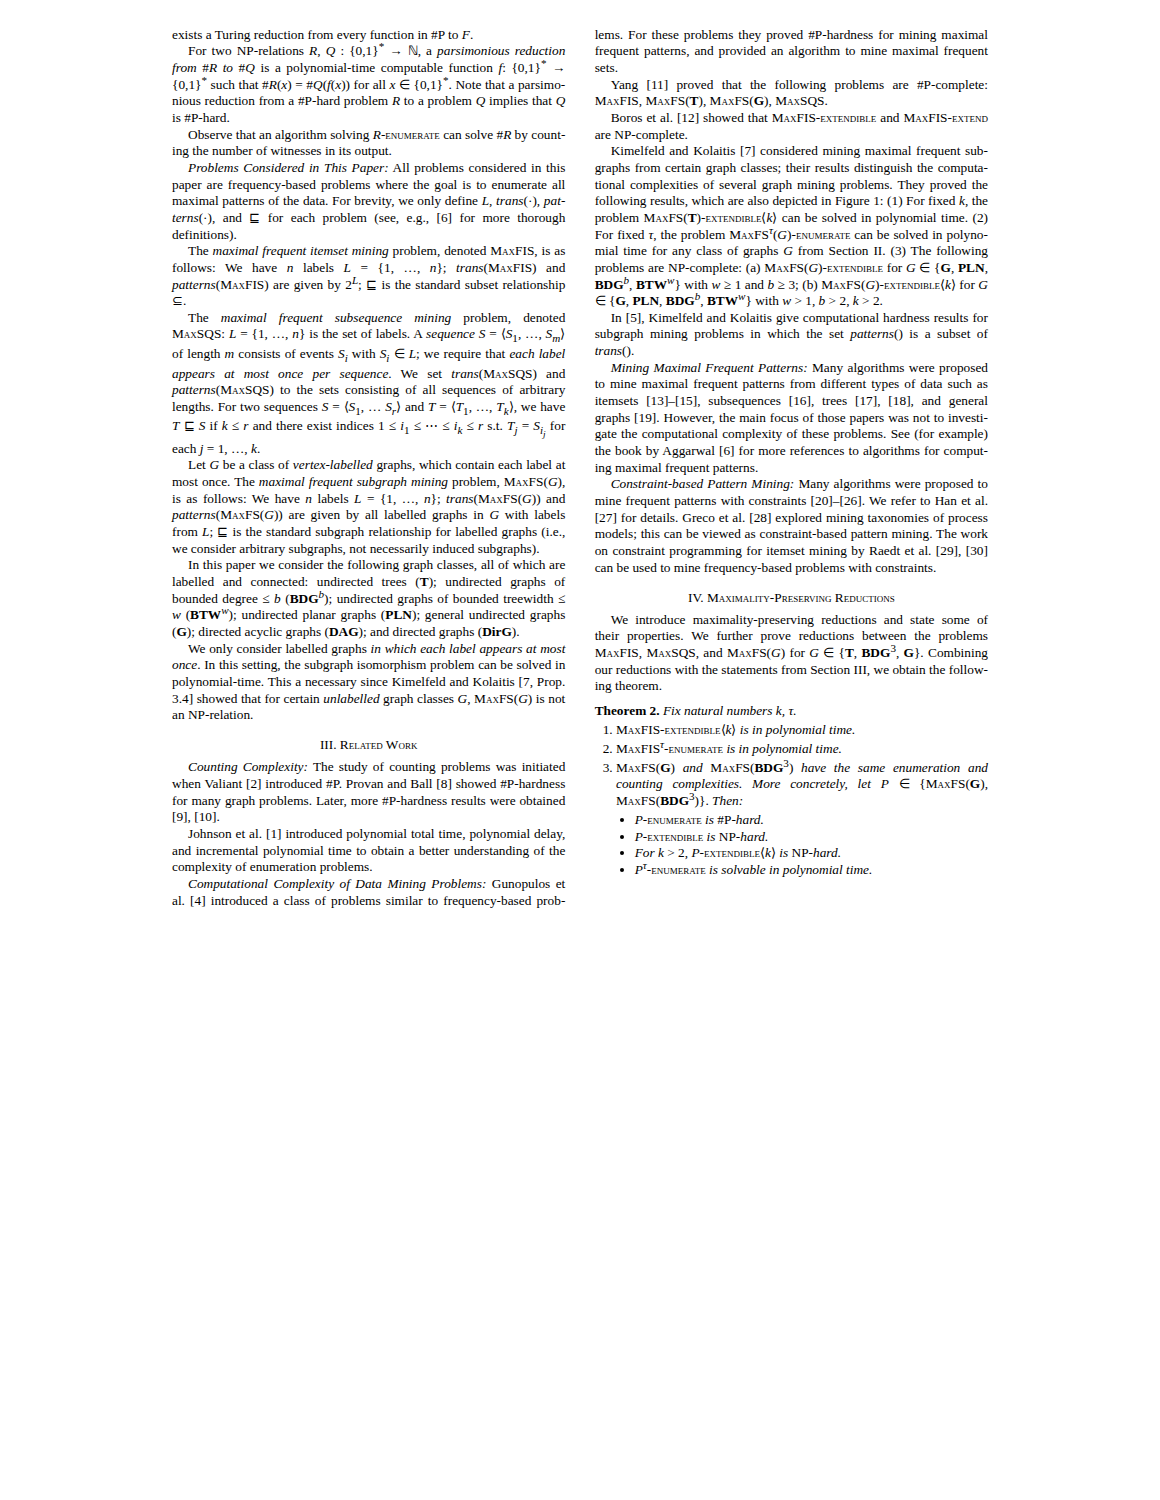exists a Turing reduction from every function in #P to F.
For two NP-relations R, Q : {0,1}* → ℕ, a parsimonious reduction from #R to #Q is a polynomial-time computable function f: {0,1}* → {0,1}* such that #R(x) = #Q(f(x)) for all x ∈ {0,1}*. Note that a parsimonious reduction from a #P-hard problem R to a problem Q implies that Q is #P-hard.
Observe that an algorithm solving R-enumerate can solve #R by counting the number of witnesses in its output.
Problems Considered in This Paper: All problems considered in this paper are frequency-based problems where the goal is to enumerate all maximal patterns of the data. For brevity, we only define L, trans(·), patterns(·), and ⊑ for each problem (see, e.g., [6] for more thorough definitions).
The maximal frequent itemset mining problem, denoted MaxFIS, is as follows: We have n labels L = {1, …, n}; trans(MaxFIS) and patterns(MaxFIS) are given by 2L; ⊑ is the standard subset relationship ⊆.
The maximal frequent subsequence mining problem, denoted MaxSQS: L = {1, …, n} is the set of labels. A sequence S = ⟨S1, …, Sm⟩ of length m consists of events Si with Si ∈ L; we require that each label appears at most once per sequence. We set trans(MaxSQS) and patterns(MaxSQS) to the sets consisting of all sequences of arbitrary lengths. For two sequences S = ⟨S1, … Sr⟩ and T = ⟨T1, …, Tk⟩, we have T ⊑ S if k ≤ r and there exist indices 1 ≤ i1 ≤ ⋯ ≤ ik ≤ r s.t. Tj = Sij for each j = 1, …, k.
Let G be a class of vertex-labelled graphs, which contain each label at most once. The maximal frequent subgraph mining problem, MaxFS(G), is as follows: We have n labels L = {1, …, n}; trans(MaxFS(G)) and patterns(MaxFS(G)) are given by all labelled graphs in G with labels from L; ⊑ is the standard subgraph relationship for labelled graphs (i.e., we consider arbitrary subgraphs, not necessarily induced subgraphs).
In this paper we consider the following graph classes, all of which are labelled and connected: undirected trees (T); undirected graphs of bounded degree ≤ b (BDGb); undirected graphs of bounded treewidth ≤ w (BTWw); undirected planar graphs (PLN); general undirected graphs (G); directed acyclic graphs (DAG); and directed graphs (DirG).
We only consider labelled graphs in which each label appears at most once. In this setting, the subgraph isomorphism problem can be solved in polynomial-time. This a necessary since Kimelfeld and Kolaitis [7, Prop. 3.4] showed that for certain unlabelled graph classes G, MaxFS(G) is not an NP-relation.
III. Related Work
Counting Complexity: The study of counting problems was initiated when Valiant [2] introduced #P. Provan and Ball [8] showed #P-hardness for many graph problems. Later, more #P-hardness results were obtained [9], [10].
Johnson et al. [1] introduced polynomial total time, polynomial delay, and incremental polynomial time to obtain a better understanding of the complexity of enumeration problems.
Computational Complexity of Data Mining Problems: Gunopulos et al. [4] introduced a class of problems similar to frequency-based problems. For these problems they proved #P-hardness for mining maximal frequent patterns, and provided an algorithm to mine maximal frequent sets.
Yang [11] proved that the following problems are #P-complete: MaxFIS, MaxFS(T), MaxFS(G), MaxSQS.
Boros et al. [12] showed that MaxFIS-extendible and MaxFIS-extend are NP-complete.
Kimelfeld and Kolaitis [7] considered mining maximal frequent subgraphs from certain graph classes; their results distinguish the computational complexities of several graph mining problems. They proved the following results, which are also depicted in Figure 1: (1) For fixed k, the problem MaxFS(T)-extendible⟨k⟩ can be solved in polynomial time. (2) For fixed τ, the problem MaxFSτ(G)-enumerate can be solved in polynomial time for any class of graphs G from Section II. (3) The following problems are NP-complete: (a) MaxFS(G)-extendible for G ∈ {G, PLN, BDGb, BTWw} with w ≥ 1 and b ≥ 3; (b) MaxFS(G)-extendible⟨k⟩ for G ∈ {G, PLN, BDGb, BTWw} with w > 1, b > 2, k > 2.
In [5], Kimelfeld and Kolaitis give computational hardness results for subgraph mining problems in which the set patterns() is a subset of trans().
Mining Maximal Frequent Patterns: Many algorithms were proposed to mine maximal frequent patterns from different types of data such as itemsets [13]–[15], subsequences [16], trees [17], [18], and general graphs [19]. However, the main focus of those papers was not to investigate the computational complexity of these problems. See (for example) the book by Aggarwal [6] for more references to algorithms for computing maximal frequent patterns.
Constraint-based Pattern Mining: Many algorithms were proposed to mine frequent patterns with constraints [20]–[26]. We refer to Han et al. [27] for details. Greco et al. [28] explored mining taxonomies of process models; this can be viewed as constraint-based pattern mining. The work on constraint programming for itemset mining by Raedt et al. [29], [30] can be used to mine frequency-based problems with constraints.
IV. Maximality-Preserving Reductions
We introduce maximality-preserving reductions and state some of their properties. We further prove reductions between the problems MaxFIS, MaxSQS, and MaxFS(G) for G ∈ {T, BDG3, G}. Combining our reductions with the statements from Section III, we obtain the following theorem.
Theorem 2. Fix natural numbers k, τ.
MaxFIS-extendible⟨k⟩ is in polynomial time.
MaxFISτ-enumerate is in polynomial time.
MaxFS(G) and MaxFS(BDG3) have the same enumeration and counting complexities. More concretely, let P ∈ {MaxFS(G), MaxFS(BDG3)}. Then:
P-enumerate is #P-hard.
P-extendible is NP-hard.
For k > 2, P-extendible⟨k⟩ is NP-hard.
Pτ-enumerate is solvable in polynomial time.